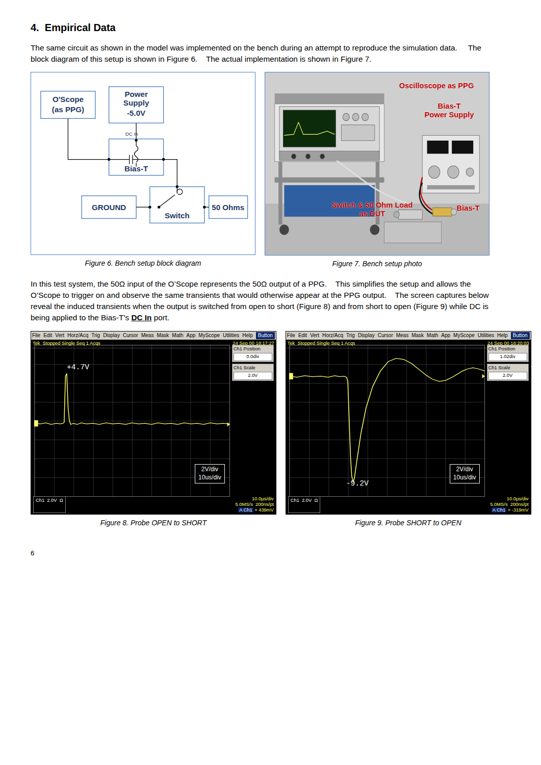4. Empirical Data
The same circuit as shown in the model was implemented on the bench during an attempt to reproduce the simulation data. The block diagram of this setup is shown in Figure 6. The actual implementation is shown in Figure 7.
O'Scope (as PPG) Power Supply -5.0V DC In Bias-T Switch GROUND 50 Ohms
Figure 6. Bench setup block diagram
Oscilloscope as PPG
Bias-T
Power Supply
Bias-T
Switch & 50 Ohm Load
as DUT
Figure 7. Bench setup photo
In this test system, the 50Ω input of the O’Scope represents the 50Ω output of a PPG. This simplifies the setup and allows the O’Scope to trigger on and observe the same transients that would otherwise appear at the PPG output. The screen captures below reveal the induced transients when the output is switched from open to short (Figure 8) and from short to open (Figure 9) while DC is being applied to the Bias-T’s DC In port.
File Edit Vert Horz/Acq Trig Display Cursor Meas Mask Math App MyScope Utilities Help Button
Tek Stopped Single Seq 1 Acqs 24 Sep 00 18:17:27
+4.7V
Ch1 Position
0.0div
Ch1 Scale
2.0V
2V/div
10us/div
Ch1 2.0V Ω 10.0µs/div
5.0MS/s 200ns/pt
A Ch1 × 439mV
Figure 8. Probe OPEN to SHORT
File Edit Vert Horz/Acq Trig Display Cursor Meas Mask Math App MyScope Utilities Help Button
Tek Stopped Single Seq 1 Acqs 24 Sep 00 18:20:03
-9.2V
Ch1 Position
1.02div
Ch1 Scale
2.0V
2V/div
10us/div
Ch1 2.0V Ω 10.0µs/div
5.0MS/s 200ns/pt
A Ch1 × -319mV
Figure 9. Probe SHORT to OPEN
6